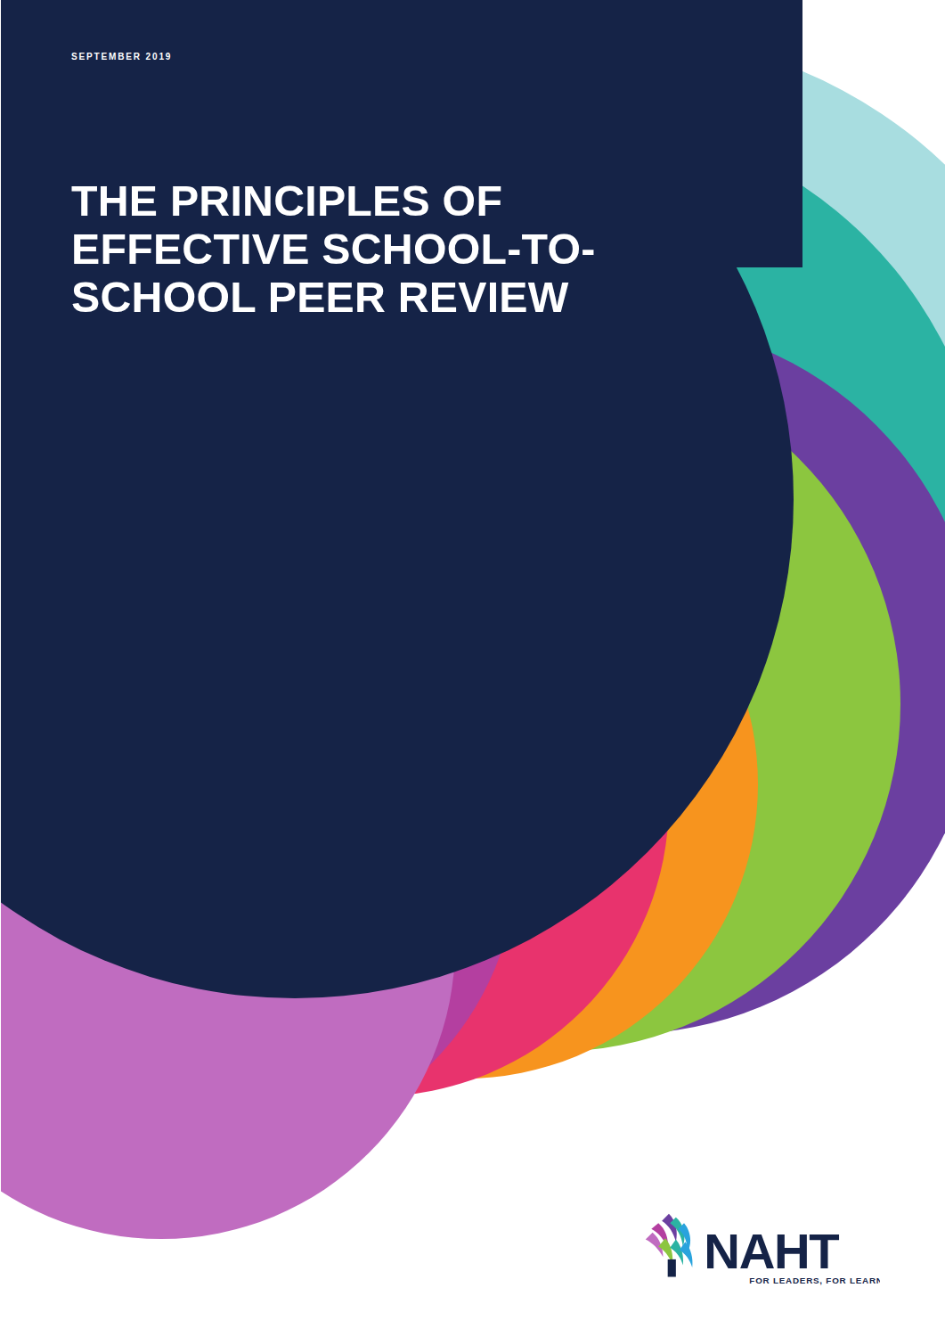September 2019
The principles of effective school-to-school peer review
NAHT FOR LEADERS, FOR LEARNERS